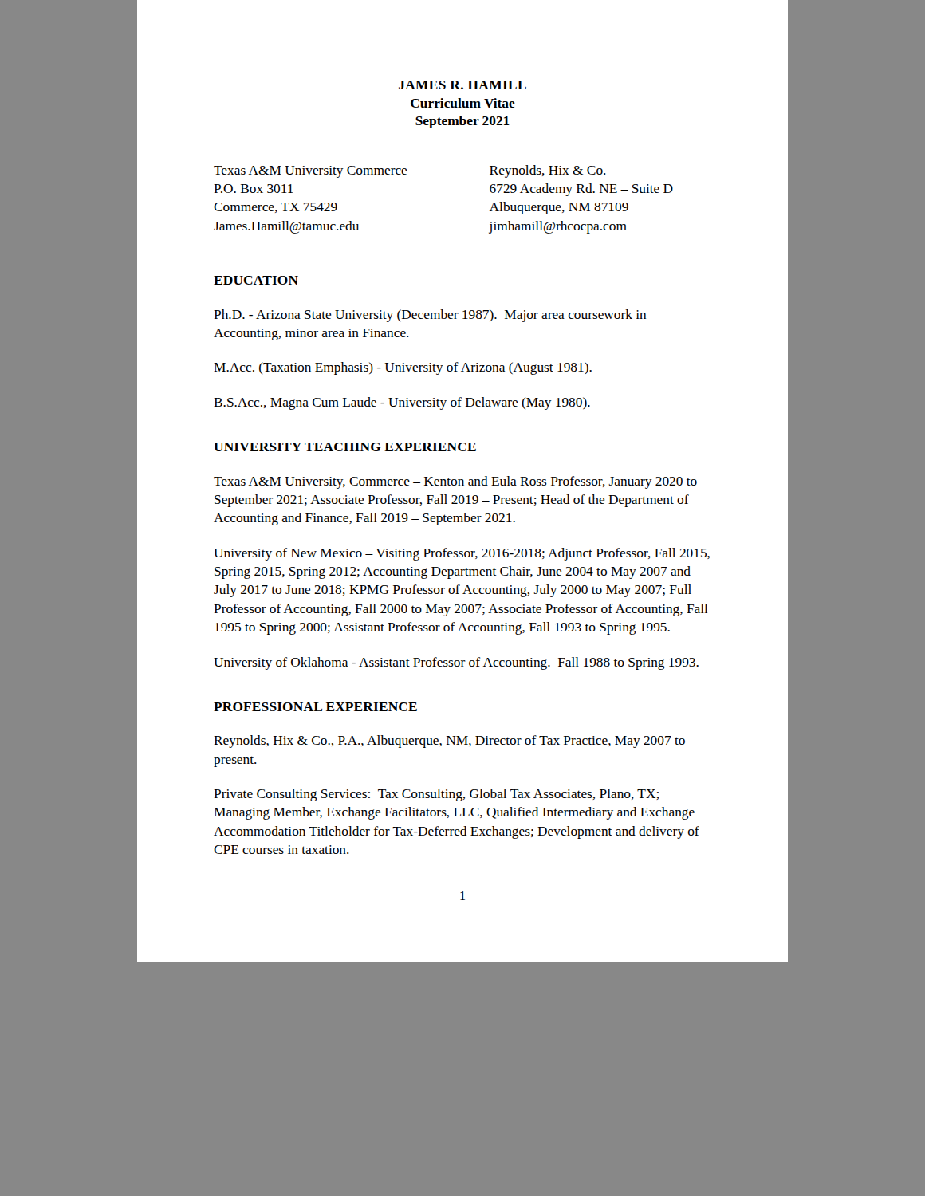JAMES R. HAMILL
Curriculum Vitae
September 2021
| Texas A&M University Commerce P.O. Box 3011 Commerce, TX 75429 James.Hamill@tamuc.edu | Reynolds, Hix & Co. 6729 Academy Rd. NE – Suite D Albuquerque, NM 87109 jimhamill@rhcocpa.com |
EDUCATION
Ph.D. - Arizona State University (December 1987). Major area coursework in Accounting, minor area in Finance.
M.Acc. (Taxation Emphasis) - University of Arizona (August 1981).
B.S.Acc., Magna Cum Laude - University of Delaware (May 1980).
UNIVERSITY TEACHING EXPERIENCE
Texas A&M University, Commerce – Kenton and Eula Ross Professor, January 2020 to September 2021; Associate Professor, Fall 2019 – Present; Head of the Department of Accounting and Finance, Fall 2019 – September 2021.
University of New Mexico – Visiting Professor, 2016-2018; Adjunct Professor, Fall 2015, Spring 2015, Spring 2012; Accounting Department Chair, June 2004 to May 2007 and July 2017 to June 2018; KPMG Professor of Accounting, July 2000 to May 2007; Full Professor of Accounting, Fall 2000 to May 2007; Associate Professor of Accounting, Fall 1995 to Spring 2000; Assistant Professor of Accounting, Fall 1993 to Spring 1995.
University of Oklahoma - Assistant Professor of Accounting. Fall 1988 to Spring 1993.
PROFESSIONAL EXPERIENCE
Reynolds, Hix & Co., P.A., Albuquerque, NM, Director of Tax Practice, May 2007 to present.
Private Consulting Services: Tax Consulting, Global Tax Associates, Plano, TX; Managing Member, Exchange Facilitators, LLC, Qualified Intermediary and Exchange Accommodation Titleholder for Tax-Deferred Exchanges; Development and delivery of CPE courses in taxation.
1